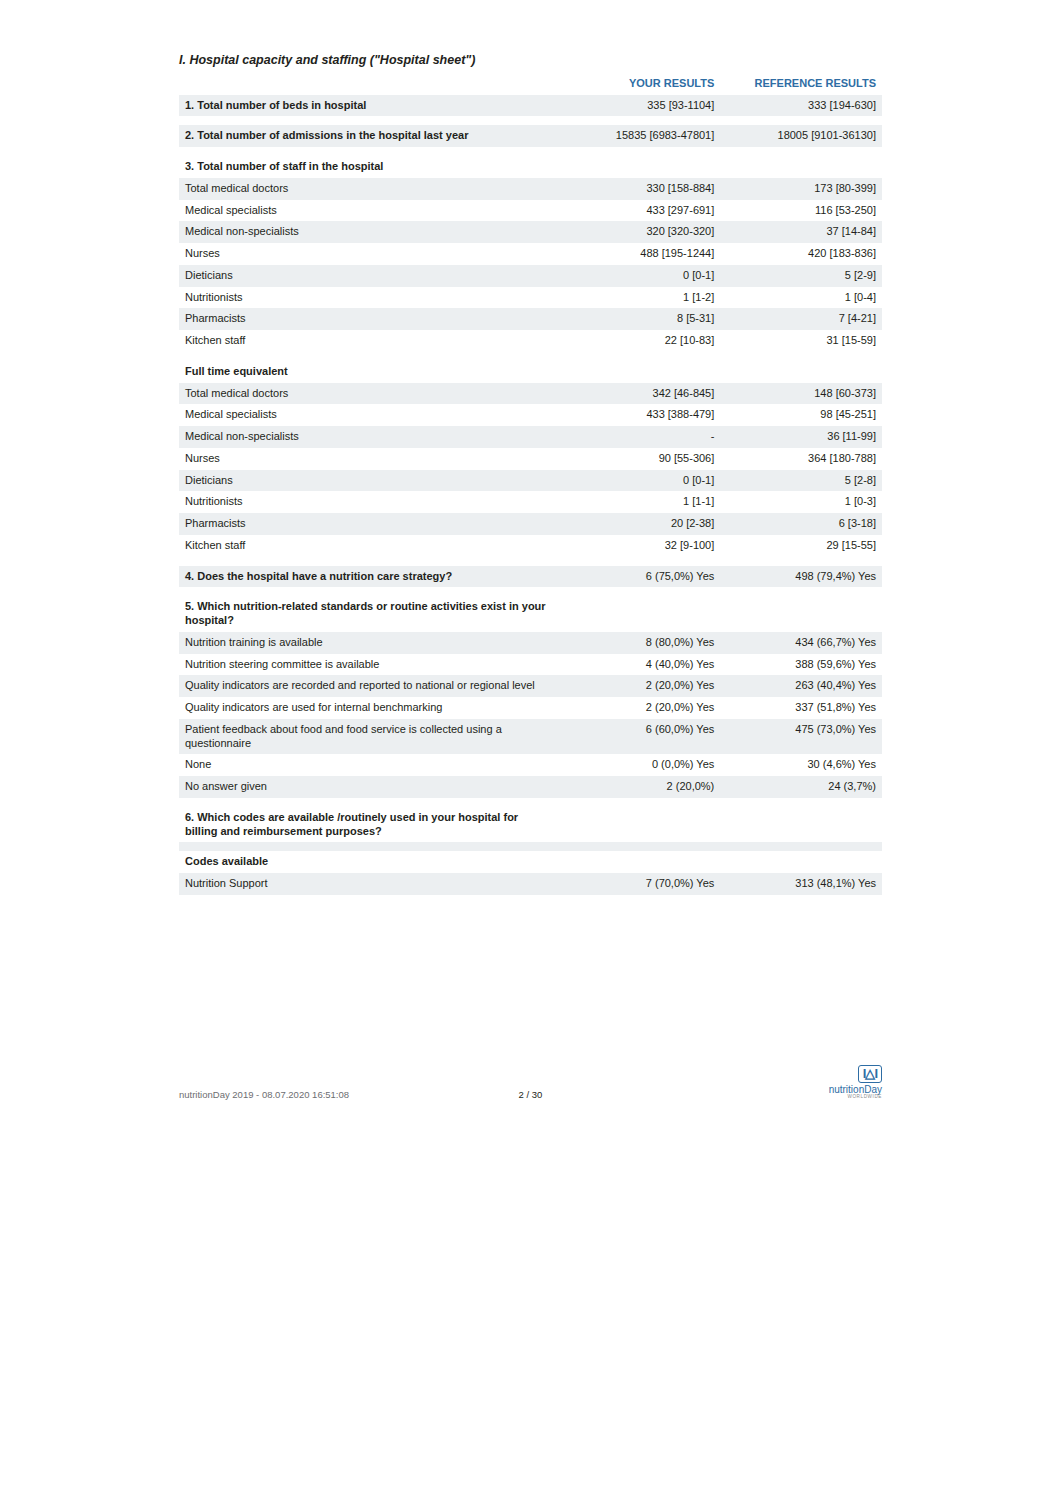I. Hospital capacity and staffing ("Hospital sheet")
| | YOUR RESULTS | REFERENCE RESULTS |
| --- | --- | --- |
| 1. Total number of beds in hospital | 335 [93-1104] | 333 [194-630] |
| 2. Total number of admissions in the hospital last year | 15835 [6983-47801] | 18005 [9101-36130] |
| 3. Total number of staff in the hospital | | |
| Total medical doctors | 330 [158-884] | 173 [80-399] |
| Medical specialists | 433 [297-691] | 116 [53-250] |
| Medical non-specialists | 320 [320-320] | 37 [14-84] |
| Nurses | 488 [195-1244] | 420 [183-836] |
| Dieticians | 0 [0-1] | 5 [2-9] |
| Nutritionists | 1 [1-2] | 1 [0-4] |
| Pharmacists | 8 [5-31] | 7 [4-21] |
| Kitchen staff | 22 [10-83] | 31 [15-59] |
| Full time equivalent | | |
| Total medical doctors | 342 [46-845] | 148 [60-373] |
| Medical specialists | 433 [388-479] | 98 [45-251] |
| Medical non-specialists | - | 36 [11-99] |
| Nurses | 90 [55-306] | 364 [180-788] |
| Dieticians | 0 [0-1] | 5 [2-8] |
| Nutritionists | 1 [1-1] | 1 [0-3] |
| Pharmacists | 20 [2-38] | 6 [3-18] |
| Kitchen staff | 32 [9-100] | 29 [15-55] |
| 4. Does the hospital have a nutrition care strategy? | 6 (75,0%) Yes | 498 (79,4%) Yes |
| 5. Which nutrition-related standards or routine activities exist in your hospital? | | |
| Nutrition training is available | 8 (80,0%) Yes | 434 (66,7%) Yes |
| Nutrition steering committee is available | 4 (40,0%) Yes | 388 (59,6%) Yes |
| Quality indicators are recorded and reported to national or regional level | 2 (20,0%) Yes | 263 (40,4%) Yes |
| Quality indicators are used for internal benchmarking | 2 (20,0%) Yes | 337 (51,8%) Yes |
| Patient feedback about food and food service is collected using a questionnaire | 6 (60,0%) Yes | 475 (73,0%) Yes |
| None | 0 (0,0%) Yes | 30 (4,6%) Yes |
| No answer given | 2 (20,0%) | 24 (3,7%) |
| 6. Which codes are available /routinely used in your hospital for billing and reimbursement purposes? | | |
| Codes available | | |
| Nutrition Support | 7 (70,0%) Yes | 313 (48,1%) Yes |
nutritionDay 2019 - 08.07.2020 16:51:08 2 / 30 I△I nutritionDayWORLDWIDE